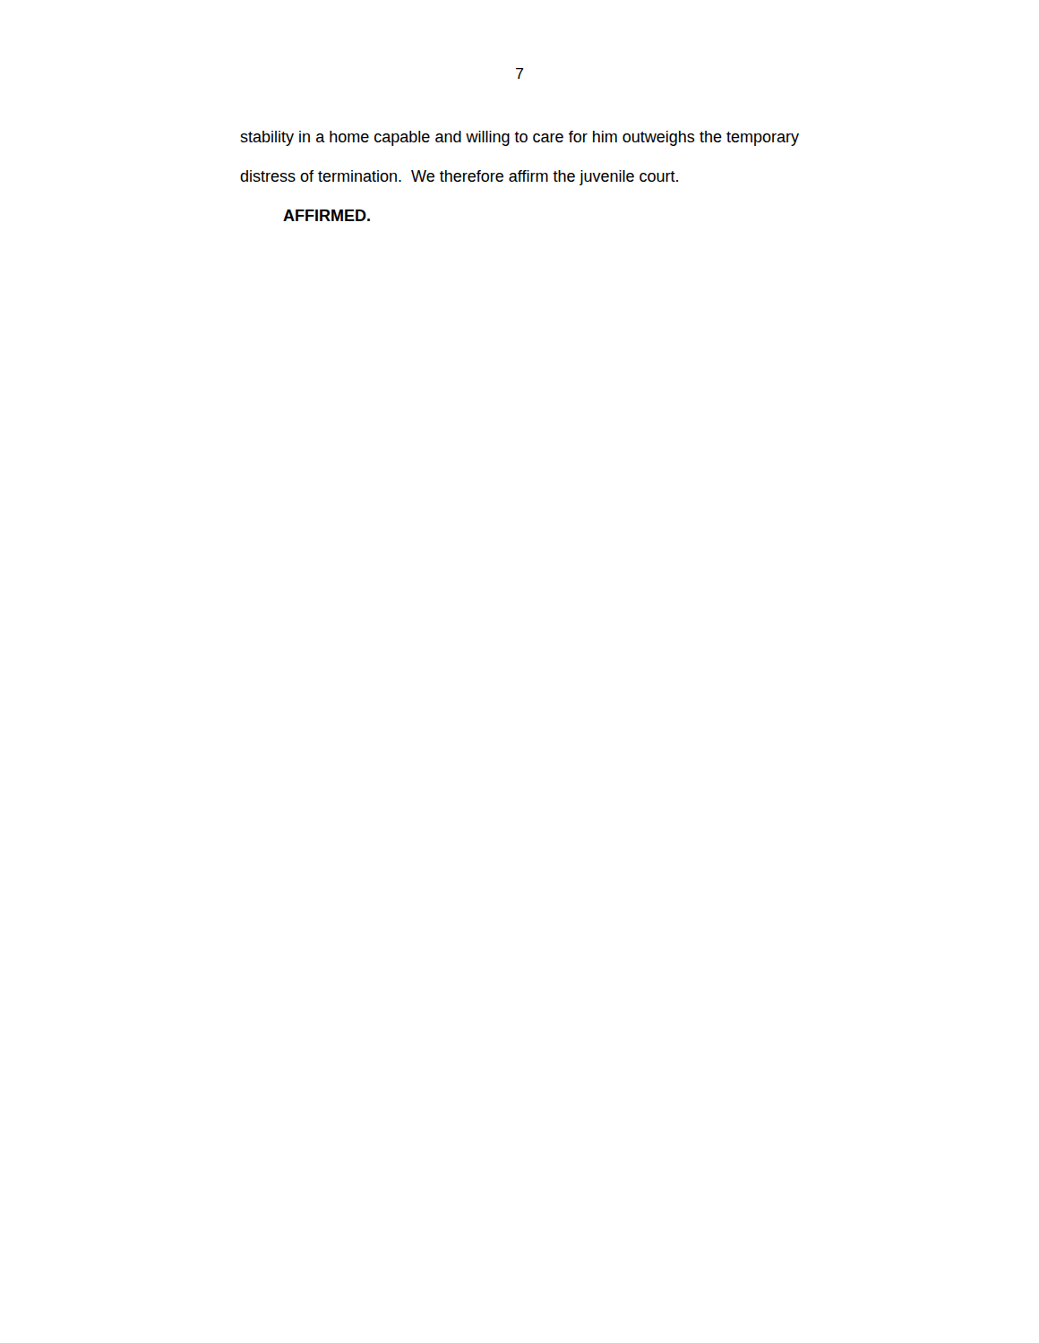7
stability in a home capable and willing to care for him outweighs the temporary distress of termination. We therefore affirm the juvenile court.
AFFIRMED.